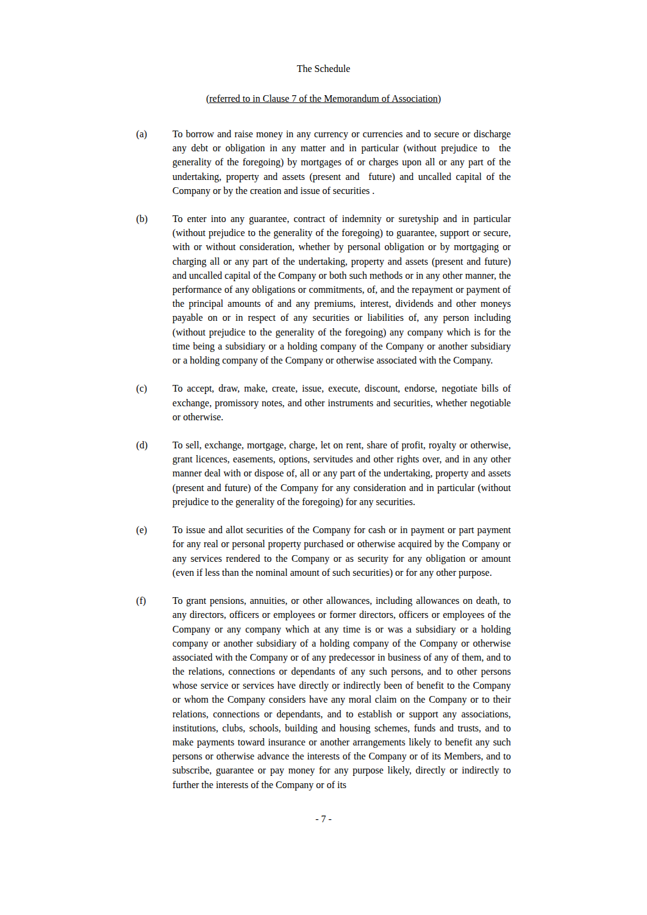The Schedule
(referred to in Clause 7 of the Memorandum of Association)
(a) To borrow and raise money in any currency or currencies and to secure or discharge any debt or obligation in any matter and in particular (without prejudice to the generality of the foregoing) by mortgages of or charges upon all or any part of the undertaking, property and assets (present and future) and uncalled capital of the Company or by the creation and issue of securities .
(b) To enter into any guarantee, contract of indemnity or suretyship and in particular (without prejudice to the generality of the foregoing) to guarantee, support or secure, with or without consideration, whether by personal obligation or by mortgaging or charging all or any part of the undertaking, property and assets (present and future) and uncalled capital of the Company or both such methods or in any other manner, the performance of any obligations or commitments, of, and the repayment or payment of the principal amounts of and any premiums, interest, dividends and other moneys payable on or in respect of any securities or liabilities of, any person including (without prejudice to the generality of the foregoing) any company which is for the time being a subsidiary or a holding company of the Company or another subsidiary or a holding company of the Company or otherwise associated with the Company.
(c) To accept, draw, make, create, issue, execute, discount, endorse, negotiate bills of exchange, promissory notes, and other instruments and securities, whether negotiable or otherwise.
(d) To sell, exchange, mortgage, charge, let on rent, share of profit, royalty or otherwise, grant licences, easements, options, servitudes and other rights over, and in any other manner deal with or dispose of, all or any part of the undertaking, property and assets (present and future) of the Company for any consideration and in particular (without prejudice to the generality of the foregoing) for any securities.
(e) To issue and allot securities of the Company for cash or in payment or part payment for any real or personal property purchased or otherwise acquired by the Company or any services rendered to the Company or as security for any obligation or amount (even if less than the nominal amount of such securities) or for any other purpose.
(f) To grant pensions, annuities, or other allowances, including allowances on death, to any directors, officers or employees or former directors, officers or employees of the Company or any company which at any time is or was a subsidiary or a holding company or another subsidiary of a holding company of the Company or otherwise associated with the Company or of any predecessor in business of any of them, and to the relations, connections or dependants of any such persons, and to other persons whose service or services have directly or indirectly been of benefit to the Company or whom the Company considers have any moral claim on the Company or to their relations, connections or dependants, and to establish or support any associations, institutions, clubs, schools, building and housing schemes, funds and trusts, and to make payments toward insurance or another arrangements likely to benefit any such persons or otherwise advance the interests of the Company or of its Members, and to subscribe, guarantee or pay money for any purpose likely, directly or indirectly to further the interests of the Company or of its
- 7 -